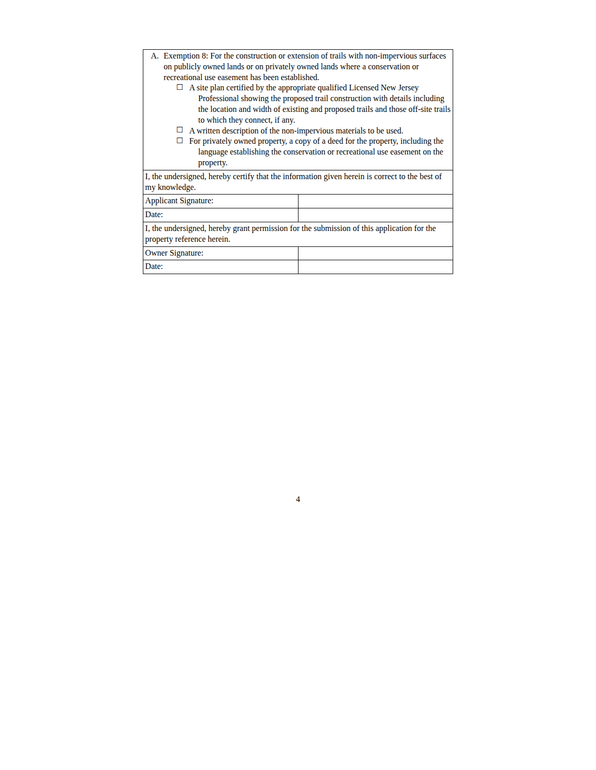| Exemption 8: For the construction or extension of trails with non-impervious surfaces on publicly owned lands or on privately owned lands where a conservation or recreational use easement has been established. ☐ A site plan certified by the appropriate qualified Licensed New Jersey Professional showing the proposed trail construction with details including the location and width of existing and proposed trails and those off-site trails to which they connect, if any. ☐ A written description of the non-impervious materials to be used. ☐ For privately owned property, a copy of a deed for the property, including the language establishing the conservation or recreational use easement on the property. |
| I, the undersigned, hereby certify that the information given herein is correct to the best of my knowledge. |
| Applicant Signature: | |
| Date: | |
| I, the undersigned, hereby grant permission for the submission of this application for the property reference herein. |
| Owner Signature: | |
| Date: | |
4